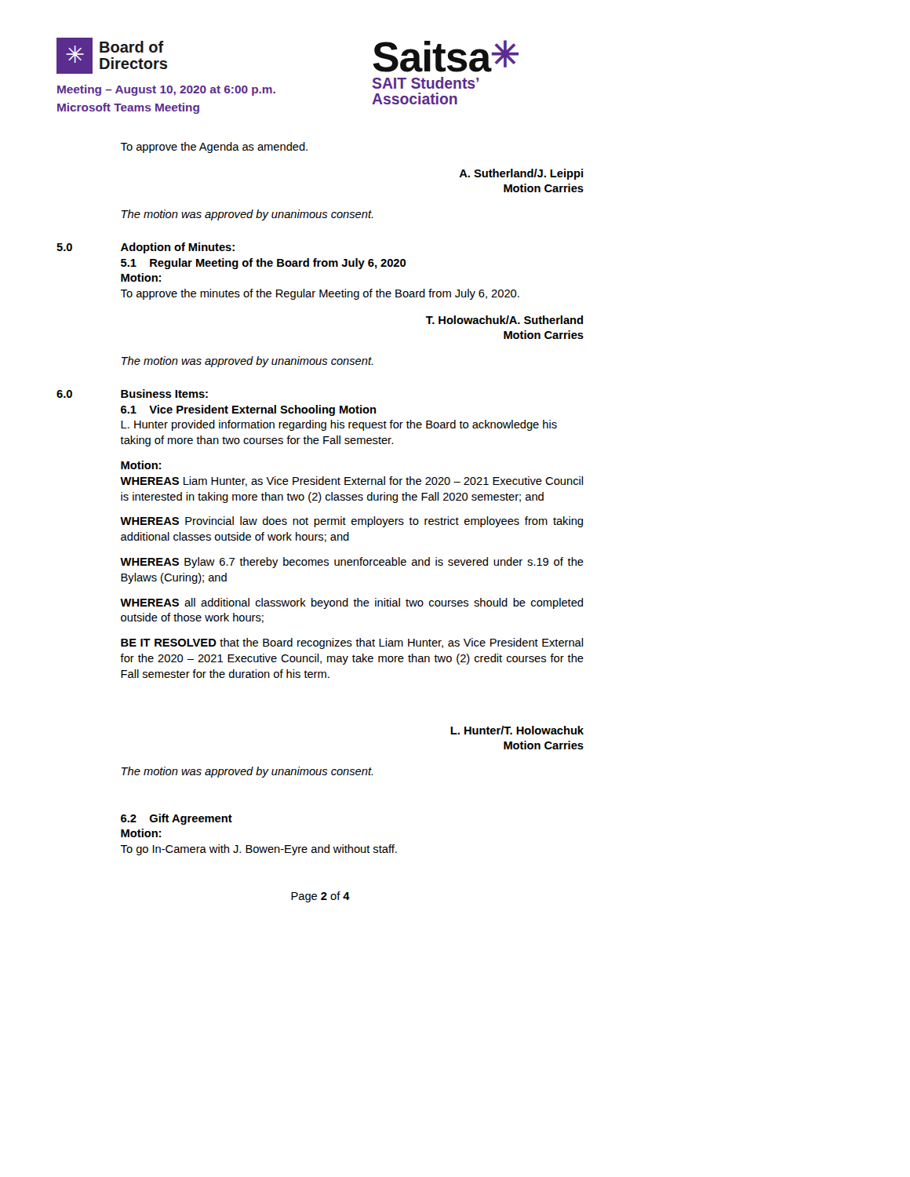Board of
Directors
Meeting – August 10, 2020 at 6:00 p.m.
Microsoft Teams Meeting
Saitsa✳
SAIT Students’
Association
To approve the Agenda as amended.
A. Sutherland/J. Leippi
Motion Carries
The motion was approved by unanimous consent.
5.0
Adoption of Minutes:
5.1 Regular Meeting of the Board from July 6, 2020
Motion:
To approve the minutes of the Regular Meeting of the Board from July 6, 2020.
T. Holowachuk/A. Sutherland
Motion Carries
The motion was approved by unanimous consent.
6.0
Business Items:
6.1 Vice President External Schooling Motion
L. Hunter provided information regarding his request for the Board to acknowledge his taking of more than two courses for the Fall semester.
Motion:
WHEREAS Liam Hunter, as Vice President External for the 2020 – 2021 Executive Council is interested in taking more than two (2) classes during the Fall 2020 semester; and
WHEREAS Provincial law does not permit employers to restrict employees from taking additional classes outside of work hours; and
WHEREAS Bylaw 6.7 thereby becomes unenforceable and is severed under s.19 of the Bylaws (Curing); and
WHEREAS all additional classwork beyond the initial two courses should be completed outside of those work hours;
BE IT RESOLVED that the Board recognizes that Liam Hunter, as Vice President External for the 2020 – 2021 Executive Council, may take more than two (2) credit courses for the Fall semester for the duration of his term.
L. Hunter/T. Holowachuk
Motion Carries
The motion was approved by unanimous consent.
6.2 Gift Agreement
Motion:
To go In-Camera with J. Bowen-Eyre and without staff.
Page 2 of 4